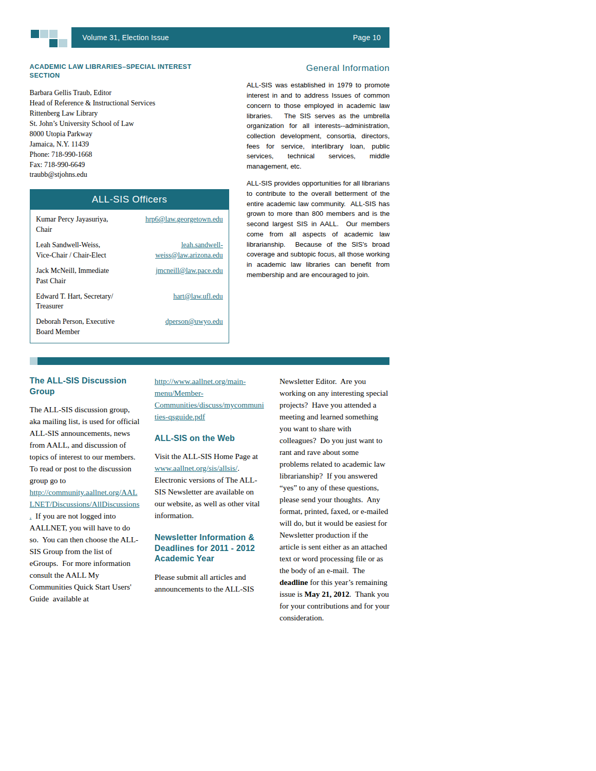Volume 31, Election Issue Page 10
Academic Law Libraries–Special Interest
Section
Barbara Gellis Traub, Editor
Head of Reference & Instructional Services
Rittenberg Law Library
St. John’s University School of Law
8000 Utopia Parkway
Jamaica, N.Y. 11439
Phone: 718-990-1668
Fax: 718-990-6649
traubb@stjohns.edu
ALL-SIS Officers
Kumar Percy Jayasuriya,
Chair
hrp6@law.georgetown.edu
Leah Sandwell-Weiss,
Vice-Chair / Chair-Elect
leah.sandwell-weiss@law.arizona.edu
Jack McNeill, Immediate
Past Chair
jmcneill@law.pace.edu
Edward T. Hart, Secretary/
Treasurer
hart@law.ufl.edu
Deborah Person, Executive
Board Member
dperson@uwyo.edu
General Information
ALL-SIS was established in 1979 to promote interest in and to address Issues of common concern to those employed in academic law libraries. The SIS serves as the umbrella organization for all interests--administration, collection development, consortia, directors, fees for service, interlibrary loan, public services, technical services, middle management, etc.
ALL-SIS provides opportunities for all librarians to contribute to the overall betterment of the entire academic law community. ALL-SIS has grown to more than 800 members and is the second largest SIS in AALL. Our members come from all aspects of academic law librarianship. Because of the SIS's broad coverage and subtopic focus, all those working in academic law libraries can benefit from membership and are encouraged to join.
The ALL-SIS Discussion Group
The ALL-SIS discussion group, aka mailing list, is used for official ALL-SIS announcements, news from AALL, and discussion of topics of interest to our members. To read or post to the discussion group go to http://community.aallnet.org/AALLNET/Discussions/AllDiscussions. If you are not logged into AALLNET, you will have to do so. You can then choose the ALL-SIS Group from the list of eGroups. For more information consult the AALL My Communities Quick Start Users' Guide available at
http://www.aallnet.org/main-menu/Member-Communities/discuss/mycommunities-qsguide.pdf
ALL-SIS on the Web
Visit the ALL-SIS Home Page at www.aallnet.org/sis/allsis/. Electronic versions of The ALL-SIS Newsletter are available on our website, as well as other vital information.
Newsletter Information & Deadlines for 2011 - 2012 Academic Year
Please submit all articles and announcements to the ALL-SIS
Newsletter Editor. Are you working on any interesting special projects? Have you attended a meeting and learned something you want to share with colleagues? Do you just want to rant and rave about some problems related to academic law librarianship? If you answered “yes” to any of these questions, please send your thoughts. Any format, printed, faxed, or e-mailed will do, but it would be easiest for Newsletter production if the article is sent either as an attached text or word processing file or as the body of an e-mail. The deadline for this year’s remaining issue is May 21, 2012. Thank you for your contributions and for your consideration.